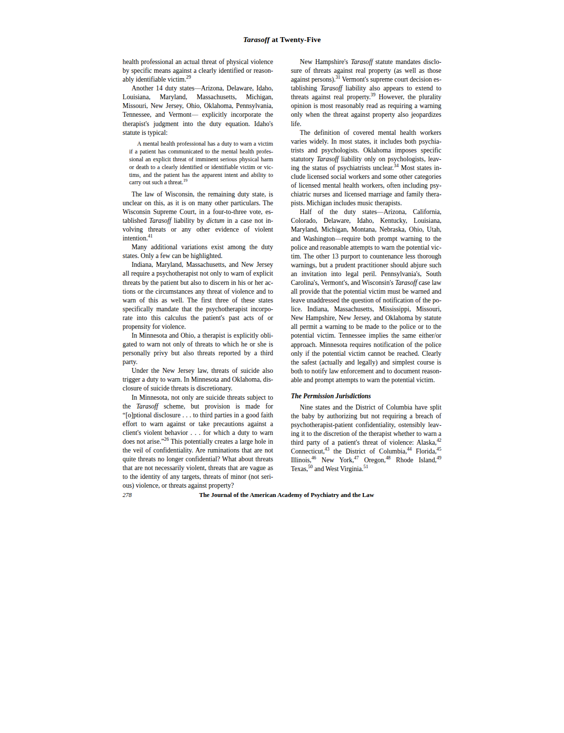Tarasoff at Twenty-Five
health professional an actual threat of physical violence by specific means against a clearly identified or reasonably identifiable victim.29
Another 14 duty states—Arizona, Delaware, Idaho, Louisiana, Maryland, Massachusetts, Michigan, Missouri, New Jersey, Ohio, Oklahoma, Pennsylvania, Tennessee, and Vermont— explicitly incorporate the therapist's judgment into the duty equation. Idaho's statute is typical:
A mental health professional has a duty to warn a victim if a patient has communicated to the mental health professional an explicit threat of imminent serious physical harm or death to a clearly identified or identifiable victim or victims, and the patient has the apparent intent and ability to carry out such a threat.19
The law of Wisconsin, the remaining duty state, is unclear on this, as it is on many other particulars. The Wisconsin Supreme Court, in a four-to-three vote, established Tarasoff liability by dictum in a case not involving threats or any other evidence of violent intention.41
Many additional variations exist among the duty states. Only a few can be highlighted.
Indiana, Maryland, Massachusetts, and New Jersey all require a psychotherapist not only to warn of explicit threats by the patient but also to discern in his or her actions or the circumstances any threat of violence and to warn of this as well. The first three of these states specifically mandate that the psychotherapist incorporate into this calculus the patient's past acts of or propensity for violence.
In Minnesota and Ohio, a therapist is explicitly obligated to warn not only of threats to which he or she is personally privy but also threats reported by a third party.
Under the New Jersey law, threats of suicide also trigger a duty to warn. In Minnesota and Oklahoma, disclosure of suicide threats is discretionary.
In Minnesota, not only are suicide threats subject to the Tarasoff scheme, but provision is made for “[o]ptional disclosure . . . to third parties in a good faith effort to warn against or take precautions against a client's violent behavior . . . for which a duty to warn does not arise.”26 This potentially creates a large hole in the veil of confidentiality. Are ruminations that are not quite threats no longer confidential? What about threats that are not necessarily violent, threats that are vague as to the identity of any targets, threats of minor (not serious) violence, or threats against property?
New Hampshire's Tarasoff statute mandates disclosure of threats against real property (as well as those against persons).31 Vermont's supreme court decision establishing Tarasoff liability also appears to extend to threats against real property.39 However, the plurality opinion is most reasonably read as requiring a warning only when the threat against property also jeopardizes life.
The definition of covered mental health workers varies widely. In most states, it includes both psychiatrists and psychologists. Oklahoma imposes specific statutory Tarasoff liability only on psychologists, leaving the status of psychiatrists unclear.34 Most states include licensed social workers and some other categories of licensed mental health workers, often including psychiatric nurses and licensed marriage and family therapists. Michigan includes music therapists.
Half of the duty states—Arizona, California, Colorado, Delaware, Idaho, Kentucky, Louisiana, Maryland, Michigan, Montana, Nebraska, Ohio, Utah, and Washington—require both prompt warning to the police and reasonable attempts to warn the potential victim. The other 13 purport to countenance less thorough warnings, but a prudent practitioner should abjure such an invitation into legal peril. Pennsylvania's, South Carolina's, Vermont's, and Wisconsin's Tarasoff case law all provide that the potential victim must be warned and leave unaddressed the question of notification of the police. Indiana, Massachusetts, Mississippi, Missouri, New Hampshire, New Jersey, and Oklahoma by statute all permit a warning to be made to the police or to the potential victim. Tennessee implies the same either/or approach. Minnesota requires notification of the police only if the potential victim cannot be reached. Clearly the safest (actually and legally) and simplest course is both to notify law enforcement and to document reasonable and prompt attempts to warn the potential victim.
The Permission Jurisdictions
Nine states and the District of Columbia have split the baby by authorizing but not requiring a breach of psychotherapist-patient confidentiality, ostensibly leaving it to the discretion of the therapist whether to warn a third party of a patient's threat of violence: Alaska,42 Connecticut,43 the District of Columbia,44 Florida,45 Illinois,46 New York,47 Oregon,48 Rhode Island,49 Texas,50 and West Virginia.51
278
The Journal of the American Academy of Psychiatry and the Law